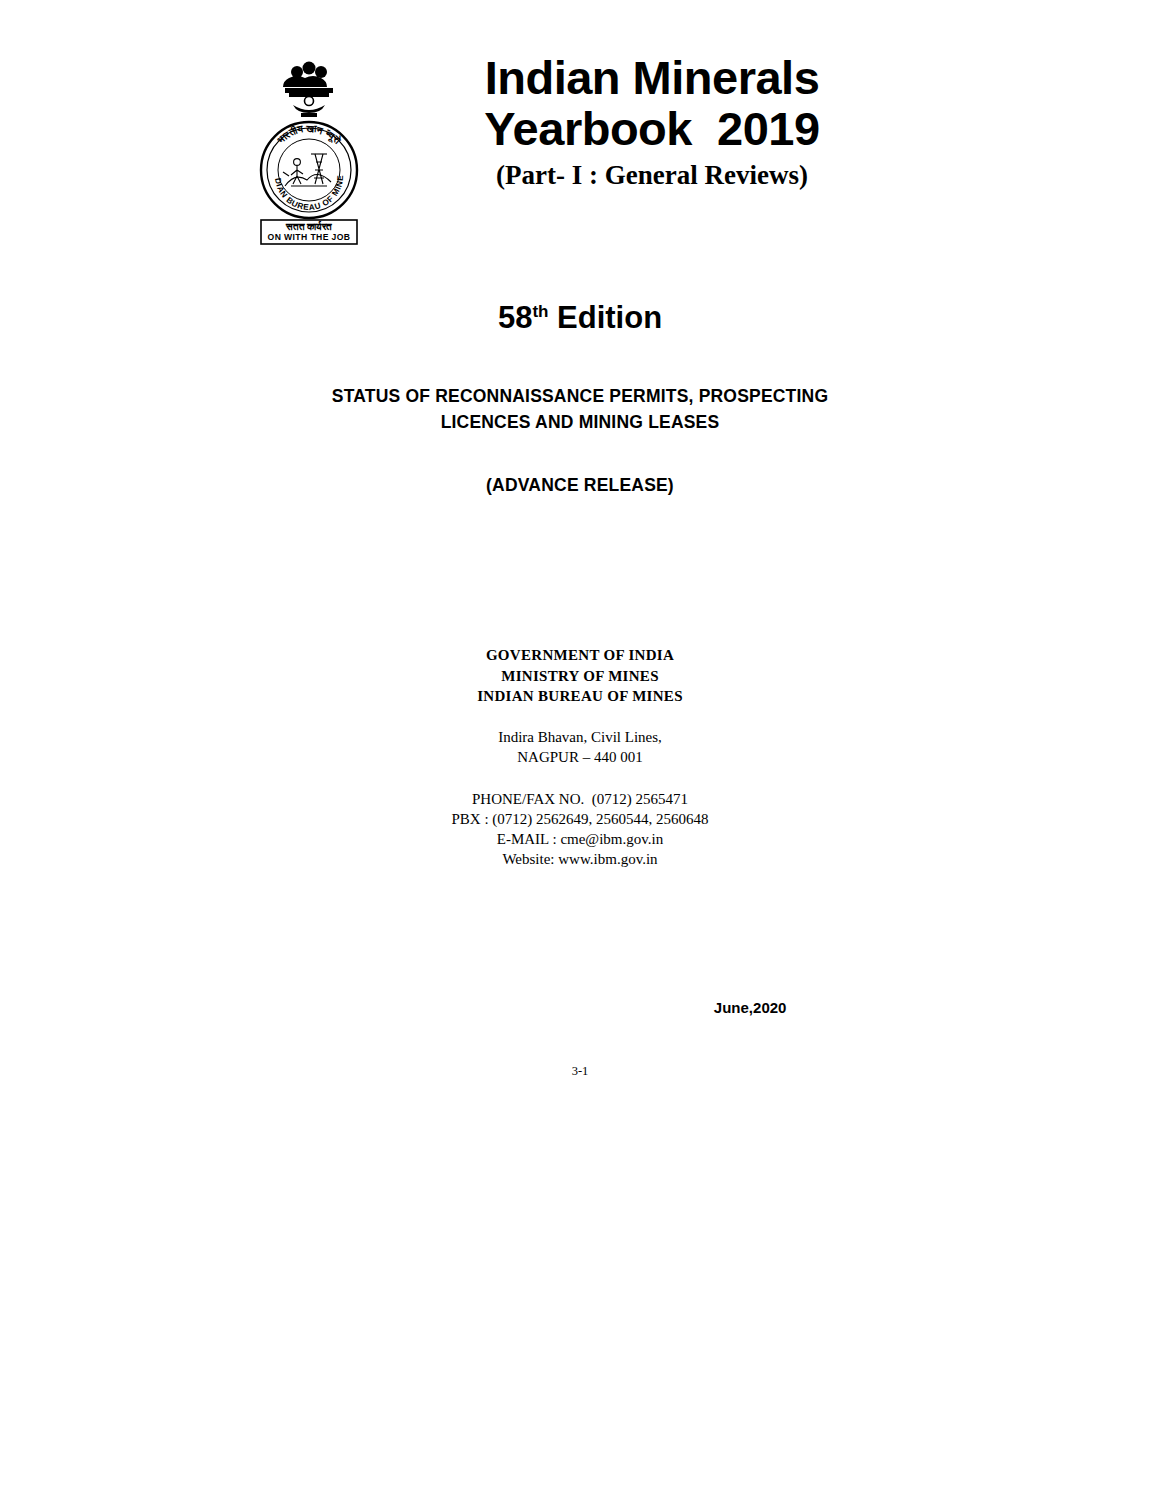भारतीय खान ब्यूरो INDIAN BUREAU OF MINES सतत कार्यरत ON WITH THE JOB
Indian Minerals
Yearbook 2019
(Part- I : General Reviews)
58th Edition
STATUS OF RECONNAISSANCE PERMITS, PROSPECTING
LICENCES AND MINING LEASES
(ADVANCE RELEASE)
GOVERNMENT OF INDIA
MINISTRY OF MINES
INDIAN BUREAU OF MINES
Indira Bhavan, Civil Lines,
NAGPUR – 440 001
PHONE/FAX NO. (0712) 2565471
PBX : (0712) 2562649, 2560544, 2560648
E-MAIL : cme@ibm.gov.in
Website: www.ibm.gov.in
June,2020
3-1